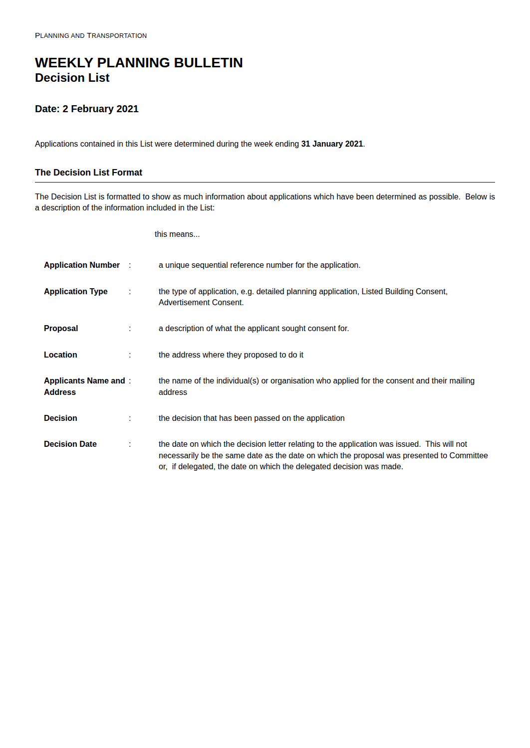PLANNING AND TRANSPORTATION
WEEKLY PLANNING BULLETINDecision List
Date: 2 February 2021
Applications contained in this List were determined during the week ending 31 January 2021.
The Decision List Format
The Decision List is formatted to show as much information about applications which have been determined as possible. Below is a description of the information included in the List:
this means...
| Application Number | : | a unique sequential reference number for the application. |
| Application Type | : | the type of application, e.g. detailed planning application, Listed Building Consent, Advertisement Consent. |
| Proposal | : | a description of what the applicant sought consent for. |
| Location | : | the address where they proposed to do it |
| Applicants Name and Address | : | the name of the individual(s) or organisation who applied for the consent and their mailing address |
| Decision | : | the decision that has been passed on the application |
| Decision Date | : | the date on which the decision letter relating to the application was issued. This will not necessarily be the same date as the date on which the proposal was presented to Committee or, if delegated, the date on which the delegated decision was made. |